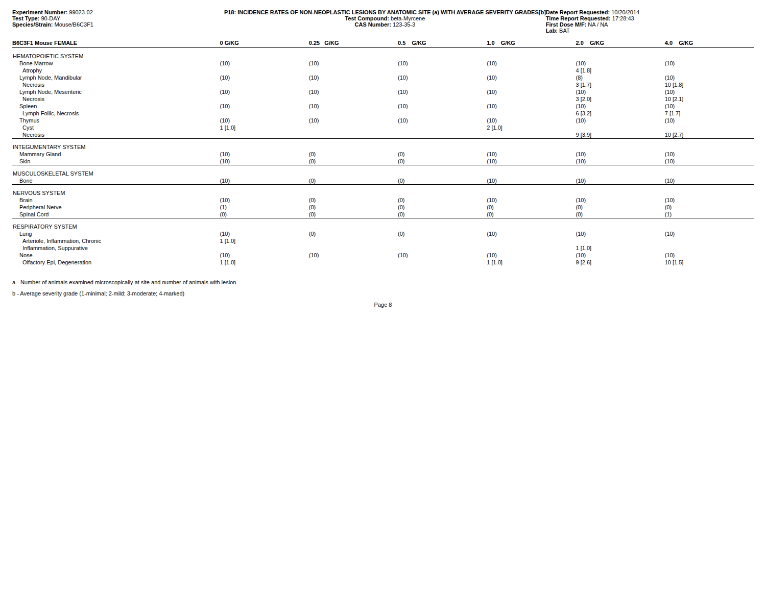| Experiment Number: 99023-02 Test Type: 90-DAY Species/Strain: Mouse/B6C3F1 | P18: INCIDENCE RATES OF NON-NEOPLASTIC LESIONS BY ANATOMIC SITE (a) WITH AVERAGE SEVERITY GRADES[b] Test Compound: beta-Myrcene CAS Number: 123-35-3 | Date Report Requested: 10/20/2014 Time Report Requested: 17:28:43 First Dose M/F: NA / NA Lab: BAT |
| B6C3F1 Mouse FEMALE | 0 G/KG | 0.25 G/KG | 0.5 G/KG | 1.0 G/KG | 2.0 G/KG | 4.0 G/KG |
| HEMATOPOIETIC SYSTEM |
| Bone Marrow | (10) | (10) | (10) | (10) | (10) | (10) |
| Atrophy | | | | | 4 [1.8] | |
| Lymph Node, Mandibular | (10) | (10) | (10) | (10) | (8) | (10) |
| Necrosis | | | | | 3 [1.7] | 10 [1.8] |
| Lymph Node, Mesenteric | (10) | (10) | (10) | (10) | (10) | (10) |
| Necrosis | | | | | 3 [2.0] | 10 [2.1] |
| Spleen | (10) | (10) | (10) | (10) | (10) | (10) |
| Lymph Follic, Necrosis | | | | | 6 [3.2] | 7 [1.7] |
| Thymus | (10) | (10) | (10) | (10) | (10) | (10) |
| Cyst | 1 [1.0] | | | 2 [1.0] | | |
| Necrosis | | | | | 9 [3.9] | 10 [2.7] |
| INTEGUMENTARY SYSTEM |
| Mammary Gland | (10) | (0) | (0) | (10) | (10) | (10) |
| Skin | (10) | (0) | (0) | (10) | (10) | (10) |
| MUSCULOSKELETAL SYSTEM |
| Bone | (10) | (0) | (0) | (10) | (10) | (10) |
| NERVOUS SYSTEM |
| Brain | (10) | (0) | (0) | (10) | (10) | (10) |
| Peripheral Nerve | (1) | (0) | (0) | (0) | (0) | (0) |
| Spinal Cord | (0) | (0) | (0) | (0) | (0) | (1) |
| RESPIRATORY SYSTEM |
| Lung | (10) | (0) | (0) | (10) | (10) | (10) |
| Arteriole, Inflammation, Chronic | 1 [1.0] | | | | | |
| Inflammation, Suppurative | | | | | 1 [1.0] | |
| Nose | (10) | (10) | (10) | (10) | (10) | (10) |
| Olfactory Epi, Degeneration | 1 [1.0] | | | 1 [1.0] | 9 [2.6] | 10 [1.5] |
a - Number of animals examined microscopically at site and number of animals with lesion
b - Average severity grade (1-minimal; 2-mild; 3-moderate; 4-marked)
Page 8